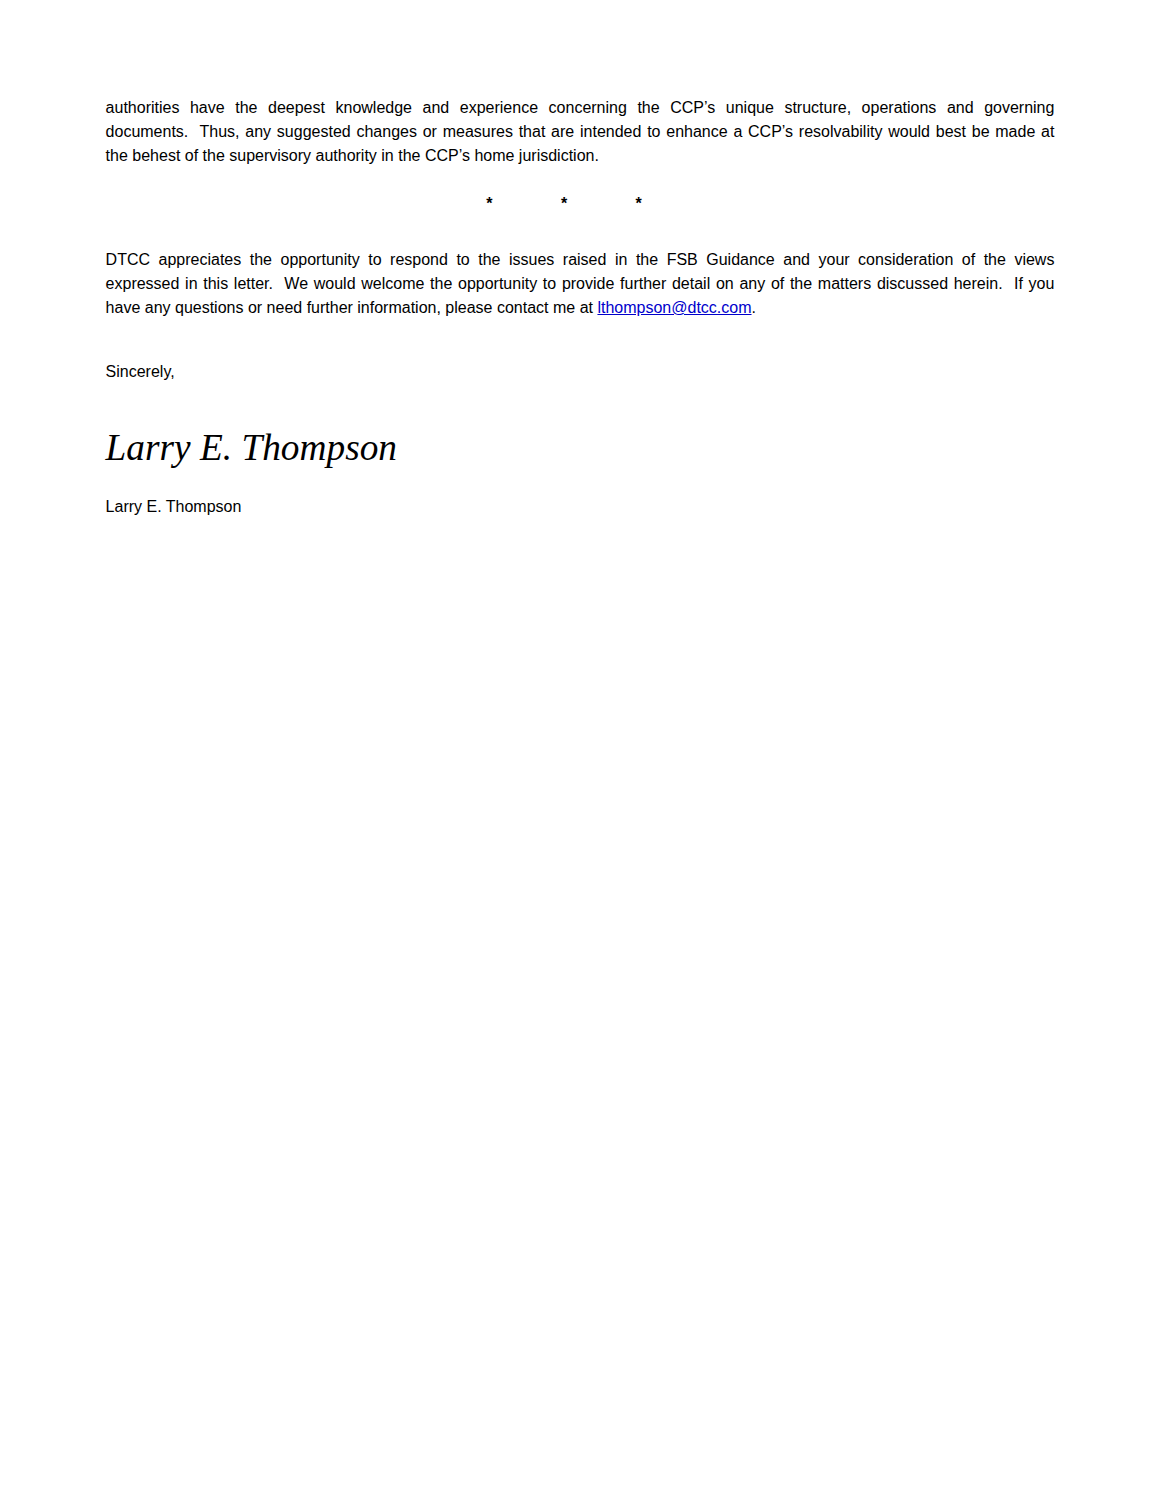authorities have the deepest knowledge and experience concerning the CCP’s unique structure, operations and governing documents. Thus, any suggested changes or measures that are intended to enhance a CCP’s resolvability would best be made at the behest of the supervisory authority in the CCP’s home jurisdiction.
* * *
DTCC appreciates the opportunity to respond to the issues raised in the FSB Guidance and your consideration of the views expressed in this letter. We would welcome the opportunity to provide further detail on any of the matters discussed herein. If you have any questions or need further information, please contact me at lthompson@dtcc.com.
Sincerely,
Larry E. Thompson
Larry E. Thompson